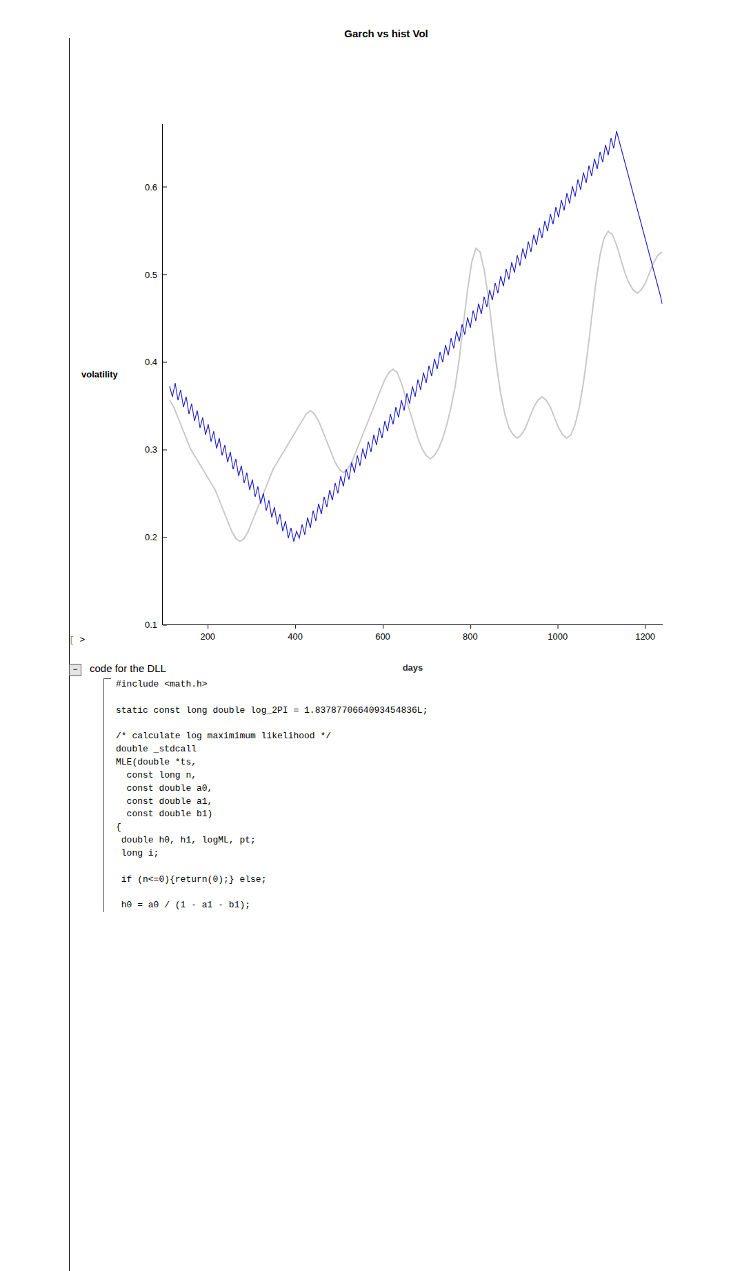Garch vs hist Vol
volatility
0.6
0.5
0.4
0.3
0.2
0.1
200
400
600
800
1000
1200
days
[ >
−
code for the DLL
#include <math.h>

static const long double log_2PI = 1.8378770664093454836L;

/* calculate log maximimum likelihood */
double _stdcall
MLE(double *ts,
  const long n,
  const double a0,
  const double a1,
  const double b1)
{
 double h0, h1, logML, pt;
 long i;

 if (n<=0){return(0);} else;

 h0 = a0 / (1 - a1 - b1);